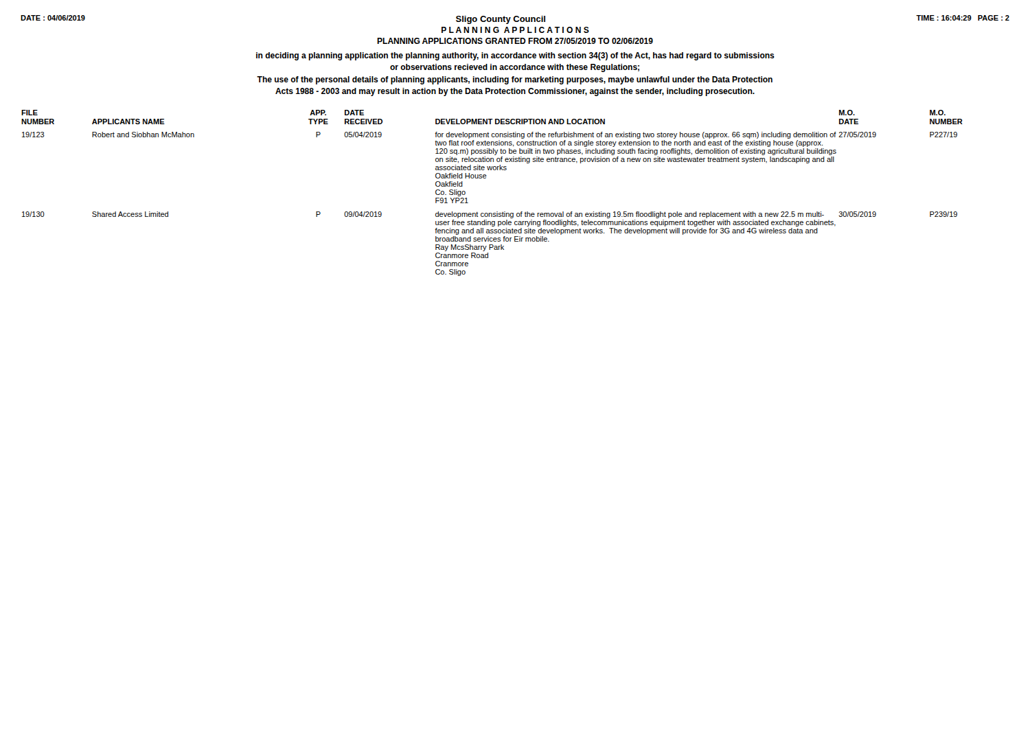DATE : 04/06/2019
Sligo County Council
TIME : 16:04:29 PAGE : 2
P L A N N I N G A P P L I C A T I O N S
PLANNING APPLICATIONS GRANTED FROM 27/05/2019 TO 02/06/2019
in deciding a planning application the planning authority, in accordance with section 34(3) of the Act, has had regard to submissions
or observations recieved in accordance with these Regulations;
The use of the personal details of planning applicants, including for marketing purposes, maybe unlawful under the Data Protection
Acts 1988 - 2003 and may result in action by the Data Protection Commissioner, against the sender, including prosecution.
| FILE NUMBER | APPLICANTS NAME | APP. TYPE | DATE RECEIVED | DEVELOPMENT DESCRIPTION AND LOCATION | M.O. DATE | M.O. NUMBER |
| --- | --- | --- | --- | --- | --- | --- |
| 19/123 | Robert and Siobhan McMahon | P | 05/04/2019 | for development consisting of the refurbishment of an existing two storey house (approx. 66 sqm) including demolition of two flat roof extensions, construction of a single storey extension to the north and east of the existing house (approx. 120 sq.m) possibly to be built in two phases, including south facing rooflights, demolition of existing agricultural buildings on site, relocation of existing site entrance, provision of a new on site wastewater treatment system, landscaping and all associated site works Oakfield House Oakfield Co. Sligo F91 YP21 | 27/05/2019 | P227/19 |
| 19/130 | Shared Access Limited | P | 09/04/2019 | development consisting of the removal of an existing 19.5m floodlight pole and replacement with a new 22.5 m multi-user free standing pole carrying floodlights, telecommunications equipment together with associated exchange cabinets, fencing and all associated site development works. The development will provide for 3G and 4G wireless data and broadband services for Eir mobile. Ray McsSharry Park Cranmore Road Cranmore Co. Sligo | 30/05/2019 | P239/19 |